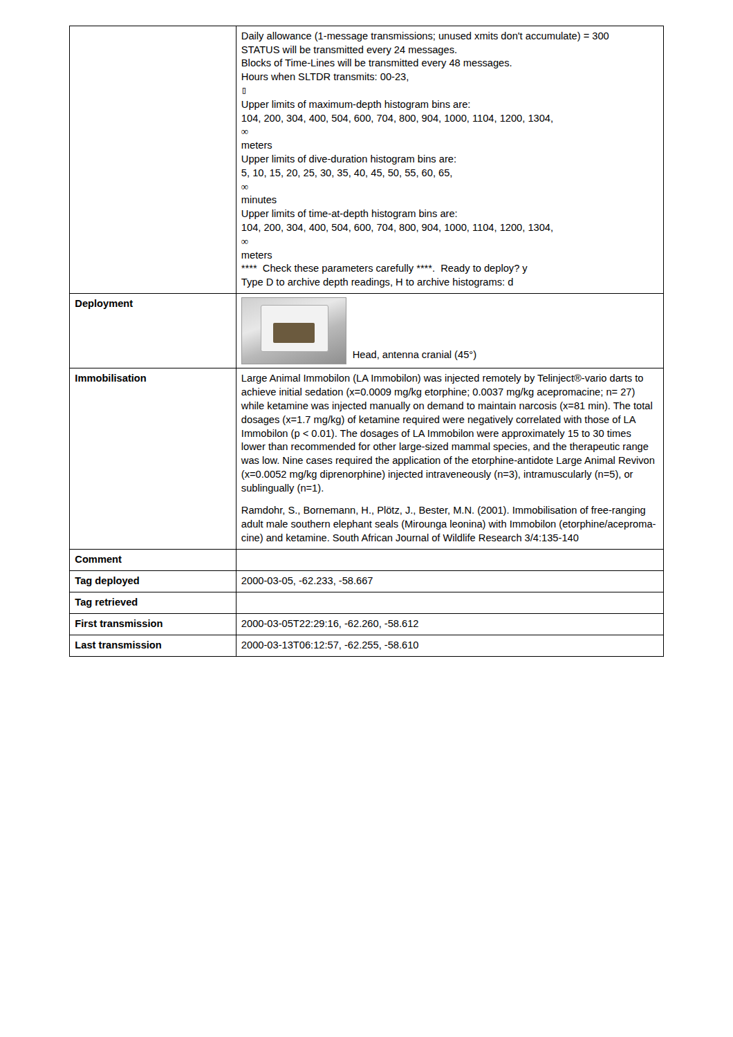| | Daily allowance (1-message transmissions; unused xmits don't accumulate) = 300 STATUS will be transmitted every 24 messages. Blocks of Time-Lines will be transmitted every 48 messages. Hours when SLTDR transmits: 00-23, ▯ Upper limits of maximum-depth histogram bins are: 104, 200, 304, 400, 504, 600, 704, 800, 904, 1000, 1104, 1200, 1304, ∞ meters Upper limits of dive-duration histogram bins are: 5, 10, 15, 20, 25, 30, 35, 40, 45, 50, 55, 60, 65, ∞ minutes Upper limits of time-at-depth histogram bins are: 104, 200, 304, 400, 504, 600, 704, 800, 904, 1000, 1104, 1200, 1304, ∞ meters **** Check these parameters carefully ****. Ready to deploy? y Type D to archive depth readings, H to archive histograms: d |
| Deployment | Head, antenna cranial (45°) |
| Immobilisation | Large Animal Immobilon (LA Immobilon) was injected remotely by Telinject®-vario darts to achieve initial sedation (x=0.0009 mg/kg etorphine; 0.0037 mg/kg acepromacine; n= 27) while ketamine was injected manually on demand to maintain narcosis (x=81 min). The total dosages (x=1.7 mg/kg) of ketamine required were negatively correlated with those of LA Immobilon (p < 0.01). The dosages of LA Immobilon were approximately 15 to 30 times lower than recommended for other large-sized mammal species, and the therapeutic range was low. Nine cases required the application of the etorphine-antidote Large Animal Revivon (x=0.0052 mg/kg diprenorphine) injected intraveneously (n=3), intramuscularly (n=5), or sublingually (n=1). Ramdohr, S., Bornemann, H., Plötz, J., Bester, M.N. (2001). Immobilisation of free-ranging adult male southern elephant seals (Mirounga leonina) with Immobilon (etorphine/aceproma-cine) and ketamine. South African Journal of Wildlife Research 3/4:135-140 |
| Comment | |
| Tag deployed | 2000-03-05, -62.233, -58.667 |
| Tag retrieved | |
| First transmission | 2000-03-05T22:29:16, -62.260, -58.612 |
| Last transmission | 2000-03-13T06:12:57, -62.255, -58.610 |